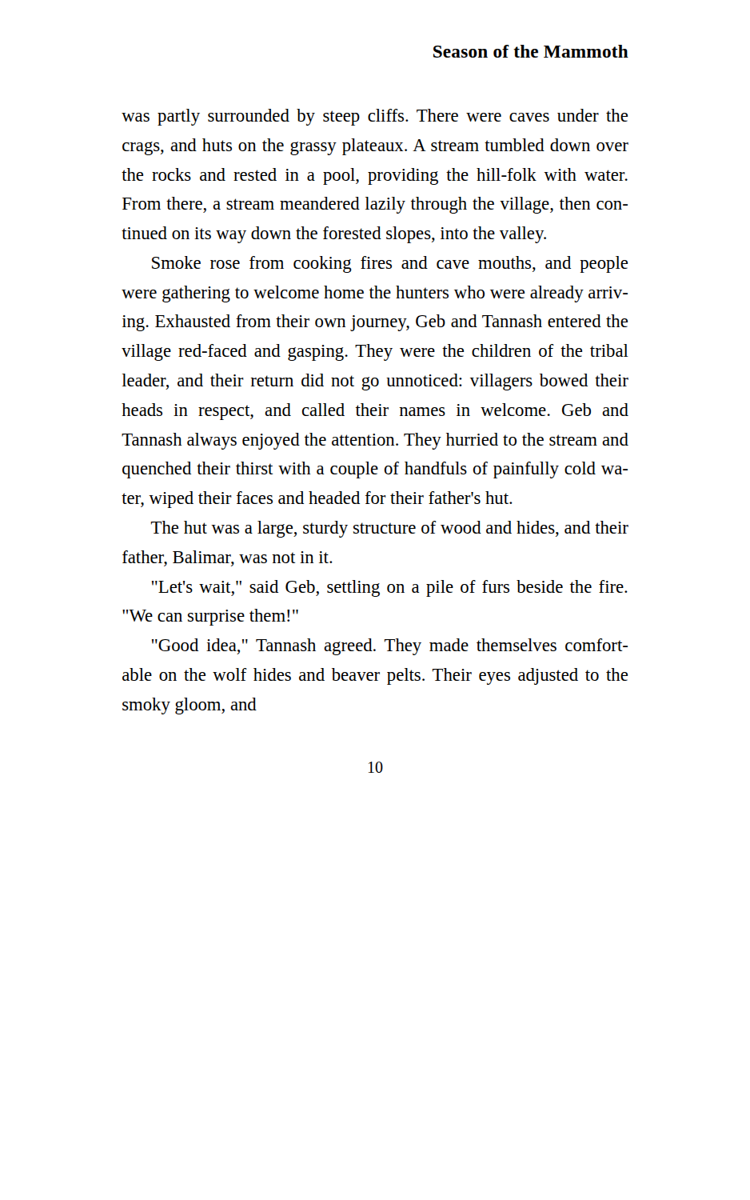Season of the Mammoth
was partly surrounded by steep cliffs. There were caves under the crags, and huts on the grassy plateaux. A stream tumbled down over the rocks and rested in a pool, providing the hill-folk with water. From there, a stream meandered lazily through the village, then continued on its way down the forested slopes, into the valley.
Smoke rose from cooking fires and cave mouths, and people were gathering to welcome home the hunters who were already arriving. Exhausted from their own journey, Geb and Tannash entered the village red-faced and gasping. They were the children of the tribal leader, and their return did not go unnoticed: villagers bowed their heads in respect, and called their names in welcome. Geb and Tannash always enjoyed the attention. They hurried to the stream and quenched their thirst with a couple of handfuls of painfully cold water, wiped their faces and headed for their father's hut.
The hut was a large, sturdy structure of wood and hides, and their father, Balimar, was not in it.
"Let's wait," said Geb, settling on a pile of furs beside the fire. "We can surprise them!"
"Good idea," Tannash agreed. They made themselves comfortable on the wolf hides and beaver pelts. Their eyes adjusted to the smoky gloom, and
10